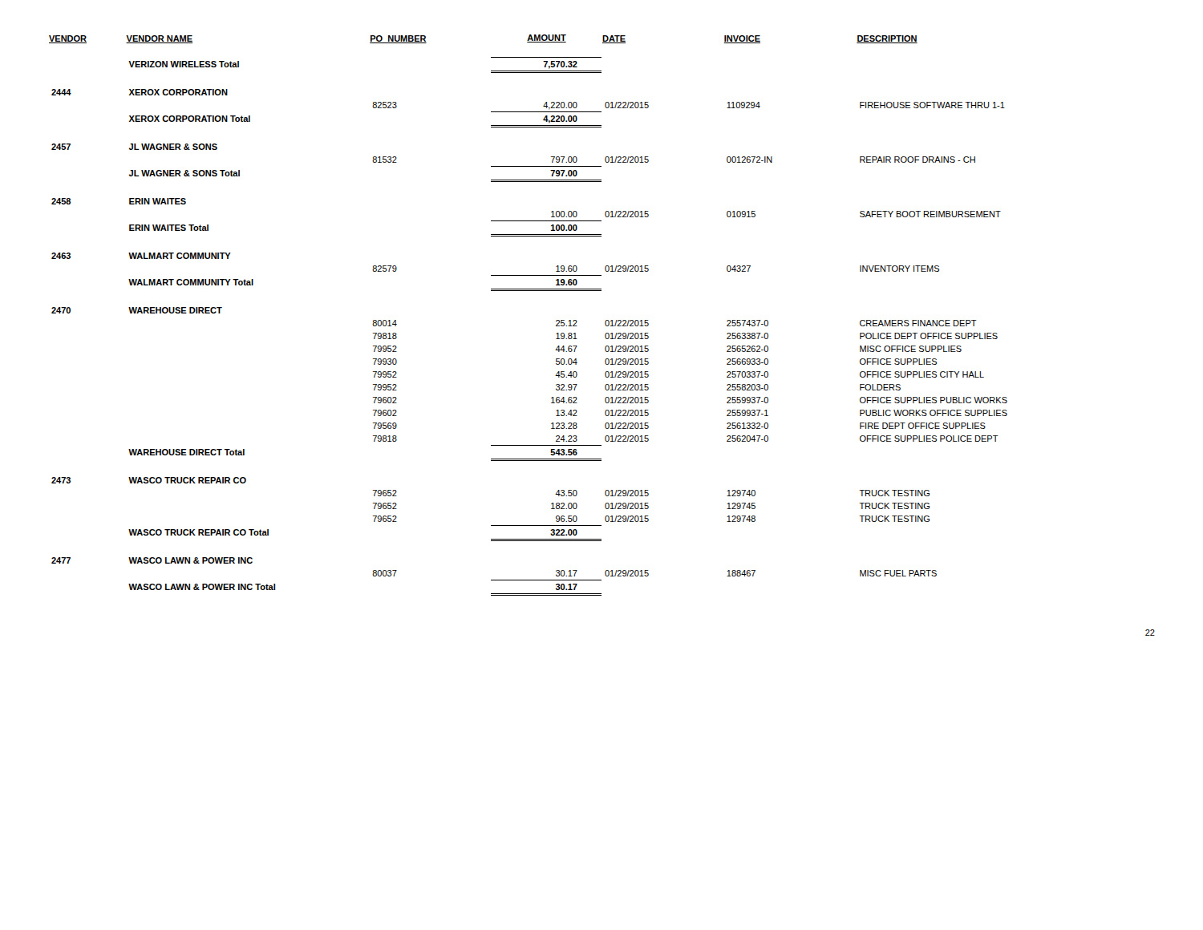| VENDOR | VENDOR NAME | PO_NUMBER | AMOUNT | DATE | INVOICE | DESCRIPTION |
| --- | --- | --- | --- | --- | --- | --- |
| | VERIZON WIRELESS Total | | 7,570.32 | | | |
| 2444 | XEROX CORPORATION | | | | | |
| | | 82523 | 4,220.00 | 01/22/2015 | 1109294 | FIREHOUSE SOFTWARE THRU 1-1 |
| | XEROX CORPORATION Total | | 4,220.00 | | | |
| 2457 | JL WAGNER & SONS | | | | | |
| | | 81532 | 797.00 | 01/22/2015 | 0012672-IN | REPAIR ROOF DRAINS - CH |
| | JL WAGNER & SONS Total | | 797.00 | | | |
| 2458 | ERIN WAITES | | | | | |
| | | | 100.00 | 01/22/2015 | 010915 | SAFETY BOOT REIMBURSEMENT |
| | ERIN WAITES Total | | 100.00 | | | |
| 2463 | WALMART COMMUNITY | | | | | |
| | | 82579 | 19.60 | 01/29/2015 | 04327 | INVENTORY ITEMS |
| | WALMART COMMUNITY Total | | 19.60 | | | |
| 2470 | WAREHOUSE DIRECT | | | | | |
| | | 80014 | 25.12 | 01/22/2015 | 2557437-0 | CREAMERS FINANCE DEPT |
| | | 79818 | 19.81 | 01/29/2015 | 2563387-0 | POLICE DEPT OFFICE SUPPLIES |
| | | 79952 | 44.67 | 01/29/2015 | 2565262-0 | MISC OFFICE SUPPLIES |
| | | 79930 | 50.04 | 01/29/2015 | 2566933-0 | OFFICE SUPPLIES |
| | | 79952 | 45.40 | 01/29/2015 | 2570337-0 | OFFICE SUPPLIES CITY HALL |
| | | 79952 | 32.97 | 01/22/2015 | 2558203-0 | FOLDERS |
| | | 79602 | 164.62 | 01/22/2015 | 2559937-0 | OFFICE SUPPLIES PUBLIC WORKS |
| | | 79602 | 13.42 | 01/22/2015 | 2559937-1 | PUBLIC WORKS OFFICE SUPPLIES |
| | | 79569 | 123.28 | 01/22/2015 | 2561332-0 | FIRE DEPT OFFICE SUPPLIES |
| | | 79818 | 24.23 | 01/22/2015 | 2562047-0 | OFFICE SUPPLIES POLICE DEPT |
| | WAREHOUSE DIRECT Total | | 543.56 | | | |
| 2473 | WASCO TRUCK REPAIR CO | | | | | |
| | | 79652 | 43.50 | 01/29/2015 | 129740 | TRUCK TESTING |
| | | 79652 | 182.00 | 01/29/2015 | 129745 | TRUCK TESTING |
| | | 79652 | 96.50 | 01/29/2015 | 129748 | TRUCK TESTING |
| | WASCO TRUCK REPAIR CO Total | | 322.00 | | | |
| 2477 | WASCO LAWN & POWER INC | | | | | |
| | | 80037 | 30.17 | 01/29/2015 | 188467 | MISC FUEL PARTS |
| | WASCO LAWN & POWER INC Total | | 30.17 | | | |
22